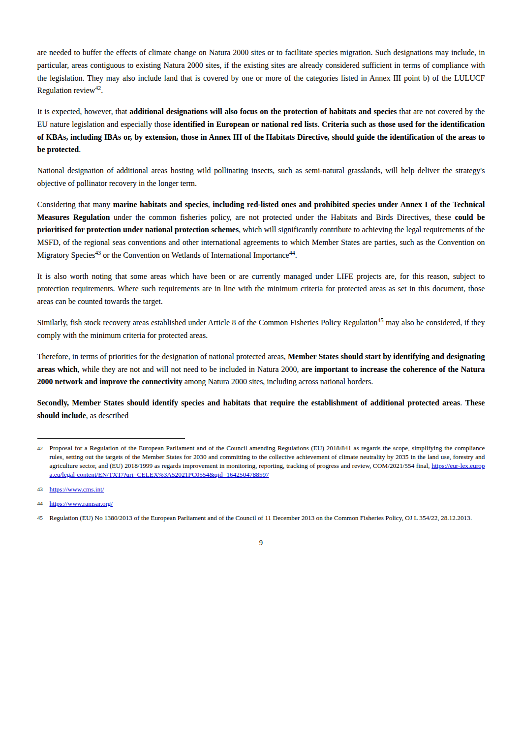are needed to buffer the effects of climate change on Natura 2000 sites or to facilitate species migration. Such designations may include, in particular, areas contiguous to existing Natura 2000 sites, if the existing sites are already considered sufficient in terms of compliance with the legislation. They may also include land that is covered by one or more of the categories listed in Annex III point b) of the LULUCF Regulation review42.
It is expected, however, that additional designations will also focus on the protection of habitats and species that are not covered by the EU nature legislation and especially those identified in European or national red lists. Criteria such as those used for the identification of KBAs, including IBAs or, by extension, those in Annex III of the Habitats Directive, should guide the identification of the areas to be protected.
National designation of additional areas hosting wild pollinating insects, such as semi-natural grasslands, will help deliver the strategy's objective of pollinator recovery in the longer term.
Considering that many marine habitats and species, including red-listed ones and prohibited species under Annex I of the Technical Measures Regulation under the common fisheries policy, are not protected under the Habitats and Birds Directives, these could be prioritised for protection under national protection schemes, which will significantly contribute to achieving the legal requirements of the MSFD, of the regional seas conventions and other international agreements to which Member States are parties, such as the Convention on Migratory Species43 or the Convention on Wetlands of International Importance44.
It is also worth noting that some areas which have been or are currently managed under LIFE projects are, for this reason, subject to protection requirements. Where such requirements are in line with the minimum criteria for protected areas as set in this document, those areas can be counted towards the target.
Similarly, fish stock recovery areas established under Article 8 of the Common Fisheries Policy Regulation45 may also be considered, if they comply with the minimum criteria for protected areas.
Therefore, in terms of priorities for the designation of national protected areas, Member States should start by identifying and designating areas which, while they are not and will not need to be included in Natura 2000, are important to increase the coherence of the Natura 2000 network and improve the connectivity among Natura 2000 sites, including across national borders.
Secondly, Member States should identify species and habitats that require the establishment of additional protected areas. These should include, as described
42
Proposal for a Regulation of the European Parliament and of the Council amending Regulations (EU) 2018/841 as regards the scope, simplifying the compliance rules, setting out the targets of the Member States for 2030 and committing to the collective achievement of climate neutrality by 2035 in the land use, forestry and agriculture sector, and (EU) 2018/1999 as regards improvement in monitoring, reporting, tracking of progress and review, COM/2021/554 final, https://eur-lex.europa.eu/legal-content/EN/TXT/?uri=CELEX%3A52021PC0554&qid=1642504788597
43
https://www.cms.int/
44
https://www.ramsar.org/
45
Regulation (EU) No 1380/2013 of the European Parliament and of the Council of 11 December 2013 on the Common Fisheries Policy, OJ L 354/22, 28.12.2013.
9